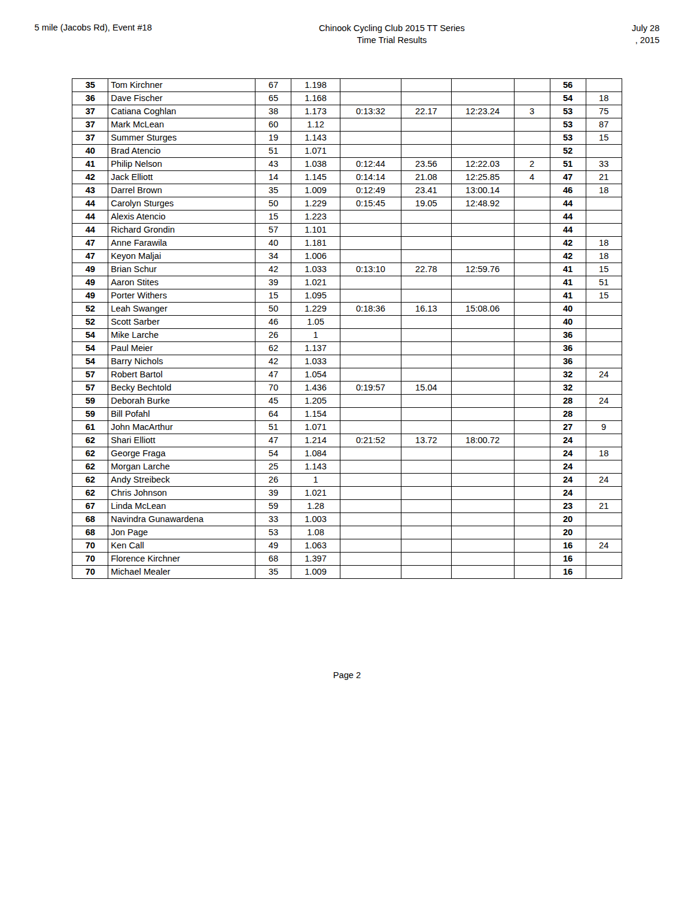5 mile (Jacobs Rd), Event #18
Chinook Cycling Club 2015 TT Series
Time Trial Results
July 28
, 2015
| 35 | Tom Kirchner | 67 | 1.198 | | | | | 56 | |
| 36 | Dave Fischer | 65 | 1.168 | | | | | 54 | 18 |
| 37 | Catiana Coghlan | 38 | 1.173 | 0:13:32 | 22.17 | 12:23.24 | 3 | 53 | 75 |
| 37 | Mark McLean | 60 | 1.12 | | | | | 53 | 87 |
| 37 | Summer Sturges | 19 | 1.143 | | | | | 53 | 15 |
| 40 | Brad Atencio | 51 | 1.071 | | | | | 52 | |
| 41 | Philip Nelson | 43 | 1.038 | 0:12:44 | 23.56 | 12:22.03 | 2 | 51 | 33 |
| 42 | Jack Elliott | 14 | 1.145 | 0:14:14 | 21.08 | 12:25.85 | 4 | 47 | 21 |
| 43 | Darrel Brown | 35 | 1.009 | 0:12:49 | 23.41 | 13:00.14 | | 46 | 18 |
| 44 | Carolyn Sturges | 50 | 1.229 | 0:15:45 | 19.05 | 12:48.92 | | 44 | |
| 44 | Alexis Atencio | 15 | 1.223 | | | | | 44 | |
| 44 | Richard Grondin | 57 | 1.101 | | | | | 44 | |
| 47 | Anne Farawila | 40 | 1.181 | | | | | 42 | 18 |
| 47 | Keyon Maljai | 34 | 1.006 | | | | | 42 | 18 |
| 49 | Brian Schur | 42 | 1.033 | 0:13:10 | 22.78 | 12:59.76 | | 41 | 15 |
| 49 | Aaron Stites | 39 | 1.021 | | | | | 41 | 51 |
| 49 | Porter Withers | 15 | 1.095 | | | | | 41 | 15 |
| 52 | Leah Swanger | 50 | 1.229 | 0:18:36 | 16.13 | 15:08.06 | | 40 | |
| 52 | Scott Sarber | 46 | 1.05 | | | | | 40 | |
| 54 | Mike Larche | 26 | 1 | | | | | 36 | |
| 54 | Paul Meier | 62 | 1.137 | | | | | 36 | |
| 54 | Barry Nichols | 42 | 1.033 | | | | | 36 | |
| 57 | Robert Bartol | 47 | 1.054 | | | | | 32 | 24 |
| 57 | Becky Bechtold | 70 | 1.436 | 0:19:57 | 15.04 | | | 32 | |
| 59 | Deborah Burke | 45 | 1.205 | | | | | 28 | 24 |
| 59 | Bill Pofahl | 64 | 1.154 | | | | | 28 | |
| 61 | John MacArthur | 51 | 1.071 | | | | | 27 | 9 |
| 62 | Shari Elliott | 47 | 1.214 | 0:21:52 | 13.72 | 18:00.72 | | 24 | |
| 62 | George Fraga | 54 | 1.084 | | | | | 24 | 18 |
| 62 | Morgan Larche | 25 | 1.143 | | | | | 24 | |
| 62 | Andy Streibeck | 26 | 1 | | | | | 24 | 24 |
| 62 | Chris Johnson | 39 | 1.021 | | | | | 24 | |
| 67 | Linda McLean | 59 | 1.28 | | | | | 23 | 21 |
| 68 | Navindra Gunawardena | 33 | 1.003 | | | | | 20 | |
| 68 | Jon Page | 53 | 1.08 | | | | | 20 | |
| 70 | Ken Call | 49 | 1.063 | | | | | 16 | 24 |
| 70 | Florence Kirchner | 68 | 1.397 | | | | | 16 | |
| 70 | Michael Mealer | 35 | 1.009 | | | | | 16 | |
Page 2